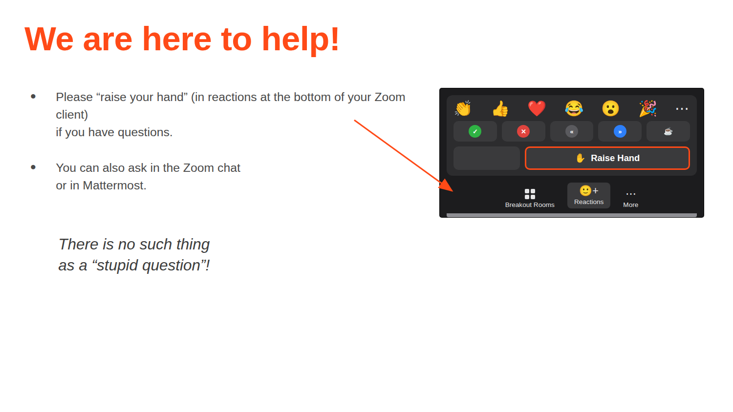We are here to help!
Please “raise your hand” (in reactions at the bottom of your Zoom client)
if you have questions.
You can also ask in the Zoom chat
or in Mattermost.
There is no such thing
as a “stupid question”!
👏 👍 ❤️ 😂 😮 🎉 ⋯
✓
✕
«
»
☕
✋ Raise Hand
Breakout Rooms
🙂+ Reactions
⋯ More